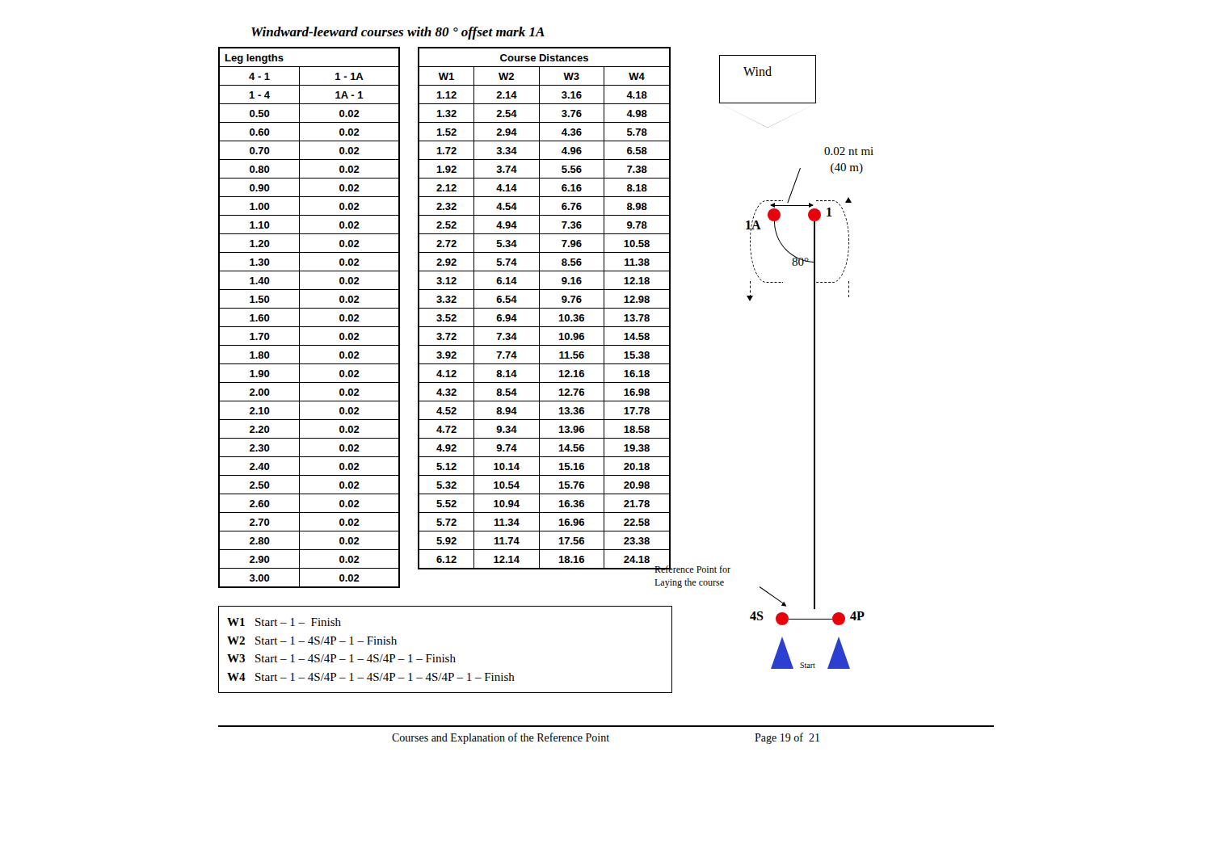Windward-leeward courses with 80 ° offset mark 1A
| Leg lengths |
| --- |
| 4 - 1 | 1 - 1A |
| 1 - 4 | 1A - 1 |
| 0.50 | 0.02 |
| 0.60 | 0.02 |
| 0.70 | 0.02 |
| 0.80 | 0.02 |
| 0.90 | 0.02 |
| 1.00 | 0.02 |
| 1.10 | 0.02 |
| 1.20 | 0.02 |
| 1.30 | 0.02 |
| 1.40 | 0.02 |
| 1.50 | 0.02 |
| 1.60 | 0.02 |
| 1.70 | 0.02 |
| 1.80 | 0.02 |
| 1.90 | 0.02 |
| 2.00 | 0.02 |
| 2.10 | 0.02 |
| 2.20 | 0.02 |
| 2.30 | 0.02 |
| 2.40 | 0.02 |
| 2.50 | 0.02 |
| 2.60 | 0.02 |
| 2.70 | 0.02 |
| 2.80 | 0.02 |
| 2.90 | 0.02 |
| 3.00 | 0.02 |
| Course Distances |
| --- |
| W1 | W2 | W3 | W4 |
| 1.12 | 2.14 | 3.16 | 4.18 |
| 1.32 | 2.54 | 3.76 | 4.98 |
| 1.52 | 2.94 | 4.36 | 5.78 |
| 1.72 | 3.34 | 4.96 | 6.58 |
| 1.92 | 3.74 | 5.56 | 7.38 |
| 2.12 | 4.14 | 6.16 | 8.18 |
| 2.32 | 4.54 | 6.76 | 8.98 |
| 2.52 | 4.94 | 7.36 | 9.78 |
| 2.72 | 5.34 | 7.96 | 10.58 |
| 2.92 | 5.74 | 8.56 | 11.38 |
| 3.12 | 6.14 | 9.16 | 12.18 |
| 3.32 | 6.54 | 9.76 | 12.98 |
| 3.52 | 6.94 | 10.36 | 13.78 |
| 3.72 | 7.34 | 10.96 | 14.58 |
| 3.92 | 7.74 | 11.56 | 15.38 |
| 4.12 | 8.14 | 12.16 | 16.18 |
| 4.32 | 8.54 | 12.76 | 16.98 |
| 4.52 | 8.94 | 13.36 | 17.78 |
| 4.72 | 9.34 | 13.96 | 18.58 |
| 4.92 | 9.74 | 14.56 | 19.38 |
| 5.12 | 10.14 | 15.16 | 20.18 |
| 5.32 | 10.54 | 15.76 | 20.98 |
| 5.52 | 10.94 | 16.36 | 21.78 |
| 5.72 | 11.34 | 16.96 | 22.58 |
| 5.92 | 11.74 | 17.56 | 23.38 |
| 6.12 | 12.14 | 18.16 | 24.18 |
W1 Start – 1 – Finish
W2 Start – 1 – 4S/4P – 1 – Finish
W3 Start – 1 – 4S/4P – 1 – 4S/4P – 1 – Finish
W4 Start – 1 – 4S/4P – 1 – 4S/4P – 1 – 4S/4P – 1 – Finish
Wind
0.02 nt mi
(40 m)
1A
1
80°
Reference Point for
Laying the course
4S
4P
Start
Courses and Explanation of the Reference Point Page 19 of 21